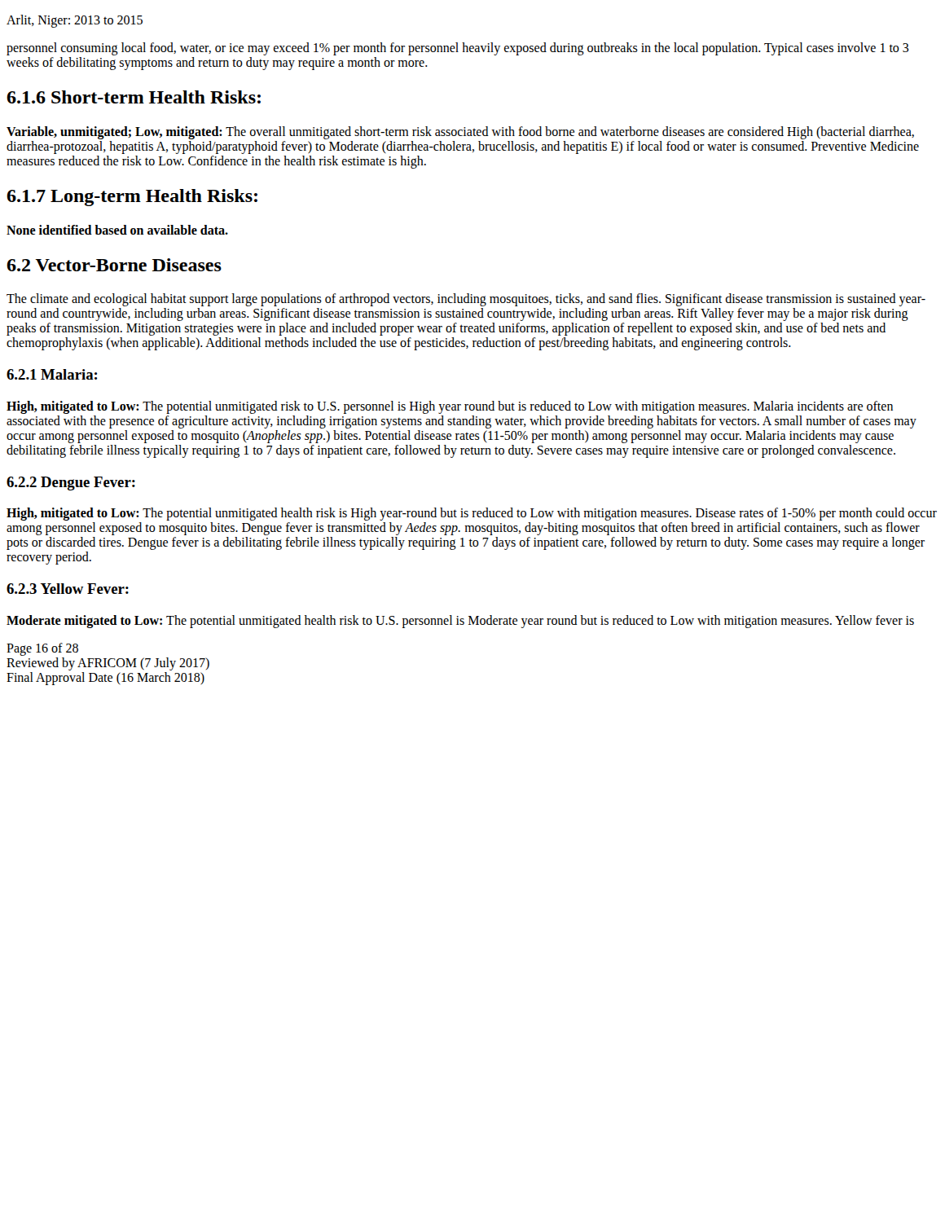Arlit, Niger: 2013 to 2015
personnel consuming local food, water, or ice may exceed 1% per month for personnel heavily exposed during outbreaks in the local population. Typical cases involve 1 to 3 weeks of debilitating symptoms and return to duty may require a month or more.
6.1.6 Short-term Health Risks:
Variable, unmitigated; Low, mitigated: The overall unmitigated short-term risk associated with food borne and waterborne diseases are considered High (bacterial diarrhea, diarrhea-protozoal, hepatitis A, typhoid/paratyphoid fever) to Moderate (diarrhea-cholera, brucellosis, and hepatitis E) if local food or water is consumed. Preventive Medicine measures reduced the risk to Low. Confidence in the health risk estimate is high.
6.1.7 Long-term Health Risks:
None identified based on available data.
6.2 Vector-Borne Diseases
The climate and ecological habitat support large populations of arthropod vectors, including mosquitoes, ticks, and sand flies. Significant disease transmission is sustained year-round and countrywide, including urban areas. Significant disease transmission is sustained countrywide, including urban areas. Rift Valley fever may be a major risk during peaks of transmission. Mitigation strategies were in place and included proper wear of treated uniforms, application of repellent to exposed skin, and use of bed nets and chemoprophylaxis (when applicable). Additional methods included the use of pesticides, reduction of pest/breeding habitats, and engineering controls.
6.2.1 Malaria:
High, mitigated to Low: The potential unmitigated risk to U.S. personnel is High year round but is reduced to Low with mitigation measures. Malaria incidents are often associated with the presence of agriculture activity, including irrigation systems and standing water, which provide breeding habitats for vectors. A small number of cases may occur among personnel exposed to mosquito (Anopheles spp.) bites. Potential disease rates (11-50% per month) among personnel may occur. Malaria incidents may cause debilitating febrile illness typically requiring 1 to 7 days of inpatient care, followed by return to duty. Severe cases may require intensive care or prolonged convalescence.
6.2.2 Dengue Fever:
High, mitigated to Low: The potential unmitigated health risk is High year-round but is reduced to Low with mitigation measures. Disease rates of 1-50% per month could occur among personnel exposed to mosquito bites. Dengue fever is transmitted by Aedes spp. mosquitos, day-biting mosquitos that often breed in artificial containers, such as flower pots or discarded tires. Dengue fever is a debilitating febrile illness typically requiring 1 to 7 days of inpatient care, followed by return to duty. Some cases may require a longer recovery period.
6.2.3 Yellow Fever:
Moderate mitigated to Low: The potential unmitigated health risk to U.S. personnel is Moderate year round but is reduced to Low with mitigation measures. Yellow fever is
Page 16 of 28
Reviewed by AFRICOM (7 July 2017)
Final Approval Date (16 March 2018)